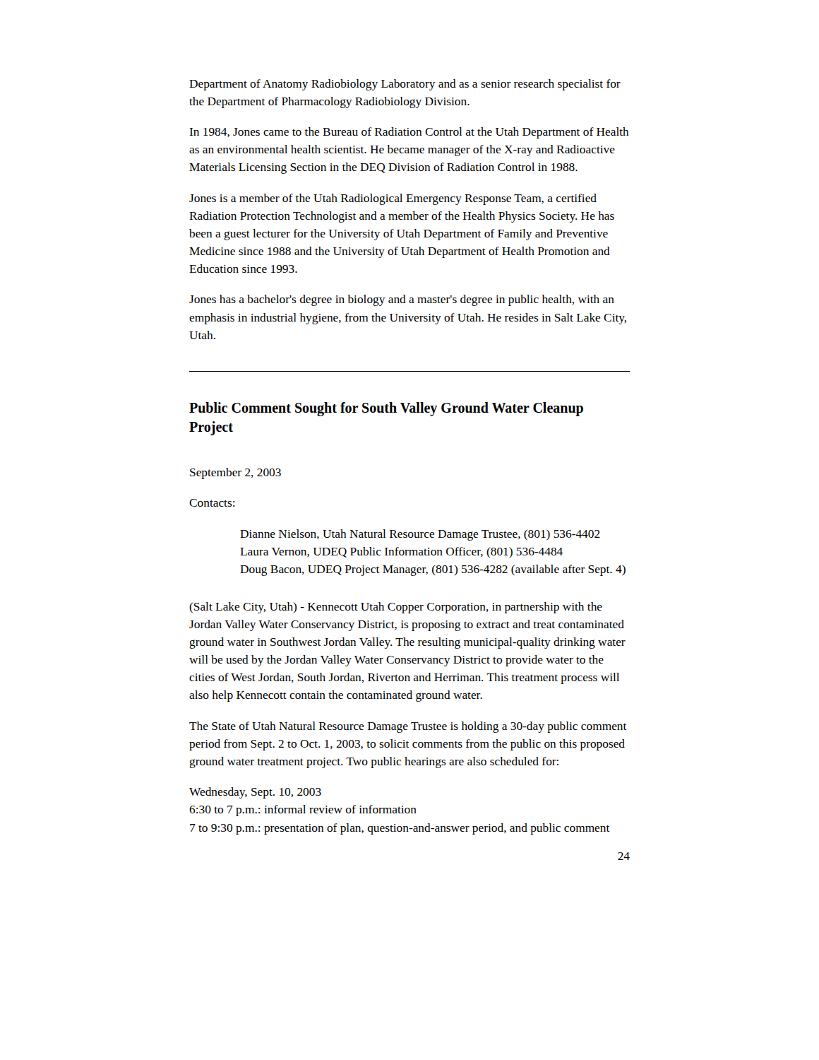Department of Anatomy Radiobiology Laboratory and as a senior research specialist for the Department of Pharmacology Radiobiology Division.
In 1984, Jones came to the Bureau of Radiation Control at the Utah Department of Health as an environmental health scientist. He became manager of the X-ray and Radioactive Materials Licensing Section in the DEQ Division of Radiation Control in 1988.
Jones is a member of the Utah Radiological Emergency Response Team, a certified Radiation Protection Technologist and a member of the Health Physics Society. He has been a guest lecturer for the University of Utah Department of Family and Preventive Medicine since 1988 and the University of Utah Department of Health Promotion and Education since 1993.
Jones has a bachelor's degree in biology and a master's degree in public health, with an emphasis in industrial hygiene, from the University of Utah. He resides in Salt Lake City, Utah.
Public Comment Sought for South Valley Ground Water Cleanup Project
September 2, 2003
Contacts:
Dianne Nielson, Utah Natural Resource Damage Trustee, (801) 536-4402
Laura Vernon, UDEQ Public Information Officer, (801) 536-4484
Doug Bacon, UDEQ Project Manager, (801) 536-4282 (available after Sept. 4)
(Salt Lake City, Utah) - Kennecott Utah Copper Corporation, in partnership with the Jordan Valley Water Conservancy District, is proposing to extract and treat contaminated ground water in Southwest Jordan Valley. The resulting municipal-quality drinking water will be used by the Jordan Valley Water Conservancy District to provide water to the cities of West Jordan, South Jordan, Riverton and Herriman. This treatment process will also help Kennecott contain the contaminated ground water.
The State of Utah Natural Resource Damage Trustee is holding a 30-day public comment period from Sept. 2 to Oct. 1, 2003, to solicit comments from the public on this proposed ground water treatment project. Two public hearings are also scheduled for:
Wednesday, Sept. 10, 2003
6:30 to 7 p.m.: informal review of information
7 to 9:30 p.m.: presentation of plan, question-and-answer period, and public comment
24